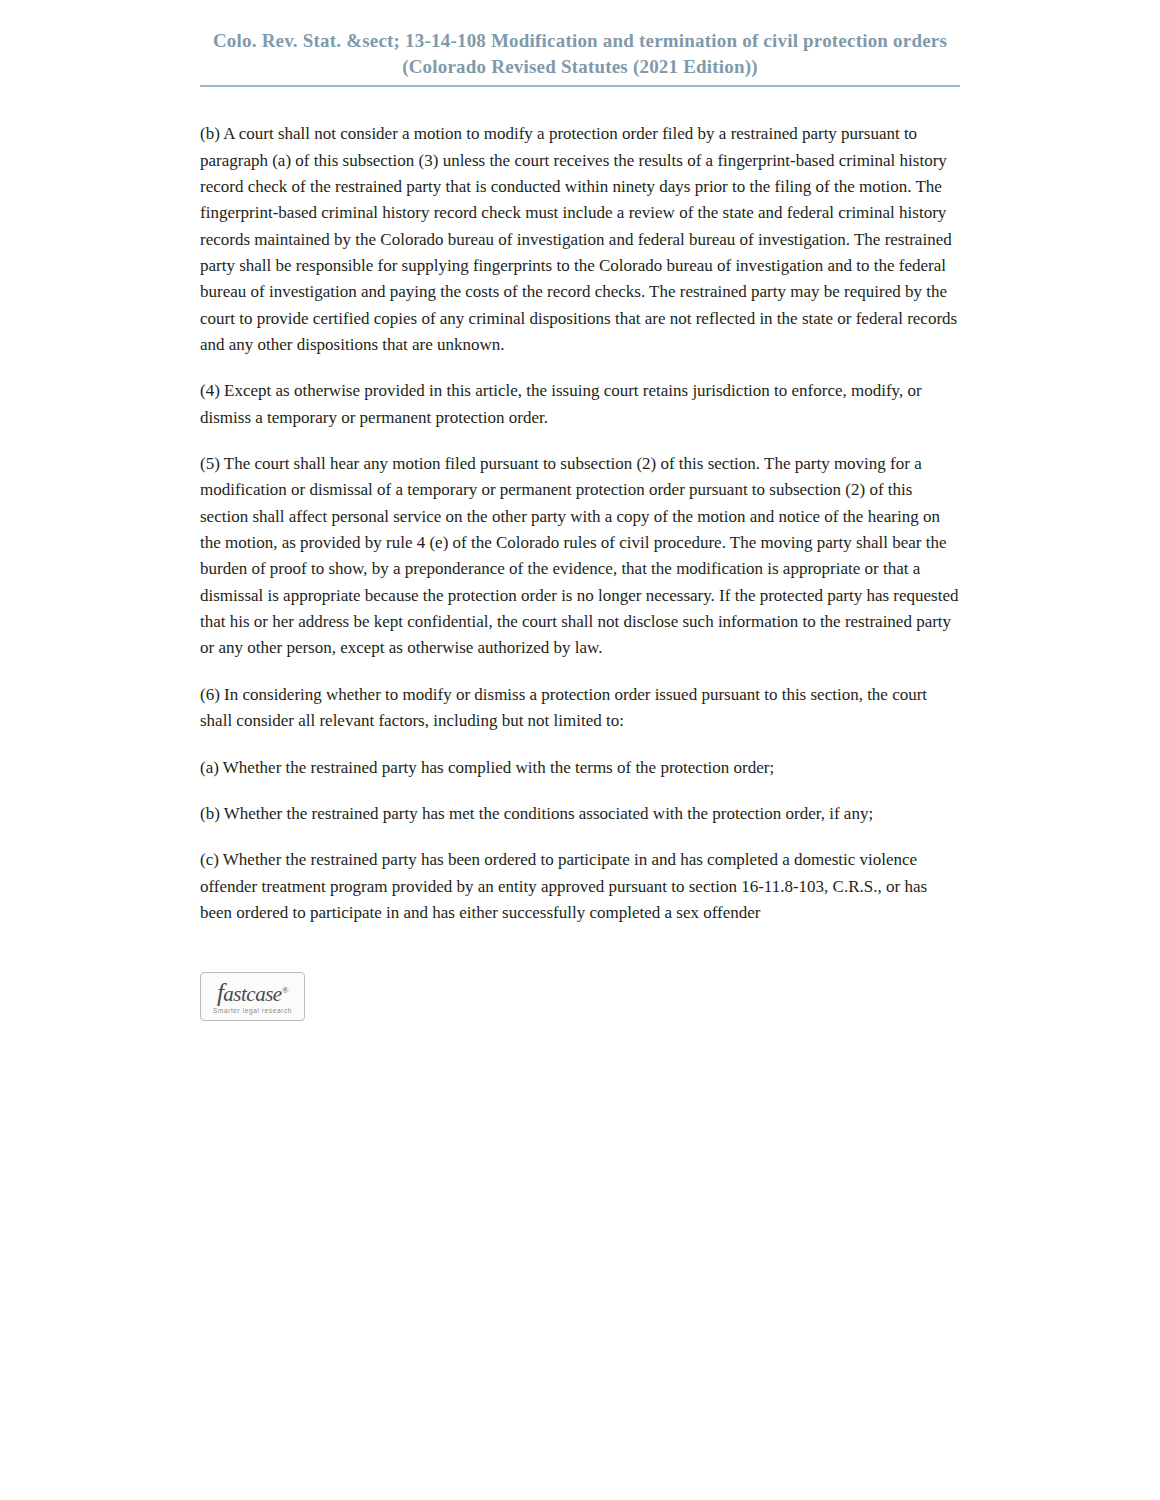Colo. Rev. Stat. &sect; 13-14-108 Modification and termination of civil protection orders (Colorado Revised Statutes (2021 Edition))
(b) A court shall not consider a motion to modify a protection order filed by a restrained party pursuant to paragraph (a) of this subsection (3) unless the court receives the results of a fingerprint-based criminal history record check of the restrained party that is conducted within ninety days prior to the filing of the motion. The fingerprint-based criminal history record check must include a review of the state and federal criminal history records maintained by the Colorado bureau of investigation and federal bureau of investigation. The restrained party shall be responsible for supplying fingerprints to the Colorado bureau of investigation and to the federal bureau of investigation and paying the costs of the record checks. The restrained party may be required by the court to provide certified copies of any criminal dispositions that are not reflected in the state or federal records and any other dispositions that are unknown.
(4) Except as otherwise provided in this article, the issuing court retains jurisdiction to enforce, modify, or dismiss a temporary or permanent protection order.
(5) The court shall hear any motion filed pursuant to subsection (2) of this section. The party moving for a modification or dismissal of a temporary or permanent protection order pursuant to subsection (2) of this section shall affect personal service on the other party with a copy of the motion and notice of the hearing on the motion, as provided by rule 4 (e) of the Colorado rules of civil procedure. The moving party shall bear the burden of proof to show, by a preponderance of the evidence, that the modification is appropriate or that a dismissal is appropriate because the protection order is no longer necessary. If the protected party has requested that his or her address be kept confidential, the court shall not disclose such information to the restrained party or any other person, except as otherwise authorized by law.
(6) In considering whether to modify or dismiss a protection order issued pursuant to this section, the court shall consider all relevant factors, including but not limited to:
(a) Whether the restrained party has complied with the terms of the protection order;
(b) Whether the restrained party has met the conditions associated with the protection order, if any;
(c) Whether the restrained party has been ordered to participate in and has completed a domestic violence offender treatment program provided by an entity approved pursuant to section 16-11.8-103, C.R.S., or has been ordered to participate in and has either successfully completed a sex offender
fastcase® Smarter legal research